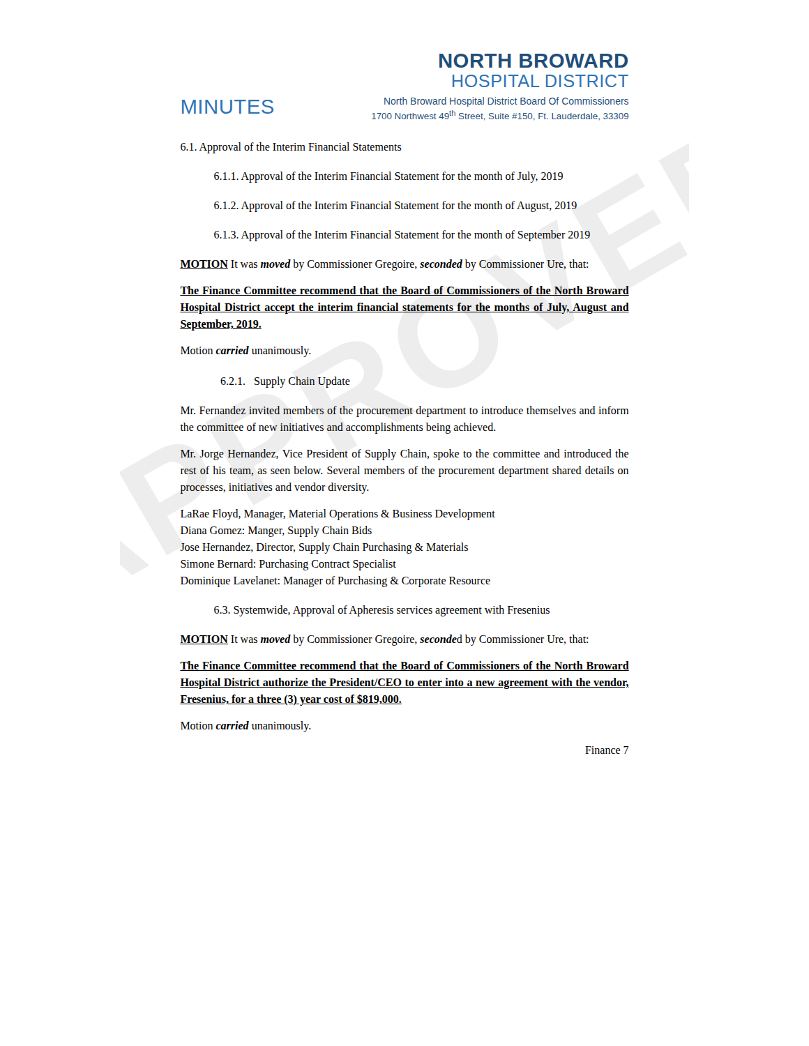APPROVED
NORTH BROWARD
HOSPITAL DISTRICT
MINUTES
North Broward Hospital District Board Of Commissioners
1700 Northwest 49th Street, Suite #150, Ft. Lauderdale, 33309
6.1. Approval of the Interim Financial Statements
6.1.1. Approval of the Interim Financial Statement for the month of July, 2019
6.1.2. Approval of the Interim Financial Statement for the month of August, 2019
6.1.3. Approval of the Interim Financial Statement for the month of September 2019
MOTION It was moved by Commissioner Gregoire, seconded by Commissioner Ure, that:
The Finance Committee recommend that the Board of Commissioners of the North Broward Hospital District accept the interim financial statements for the months of July, August and September, 2019.
Motion carried unanimously.
6.2.1. Supply Chain Update
Mr. Fernandez invited members of the procurement department to introduce themselves and inform the committee of new initiatives and accomplishments being achieved.
Mr. Jorge Hernandez, Vice President of Supply Chain, spoke to the committee and introduced the rest of his team, as seen below. Several members of the procurement department shared details on processes, initiatives and vendor diversity.
LaRae Floyd, Manager, Material Operations & Business Development
Diana Gomez: Manger, Supply Chain Bids
Jose Hernandez, Director, Supply Chain Purchasing & Materials
Simone Bernard: Purchasing Contract Specialist
Dominique Lavelanet: Manager of Purchasing & Corporate Resource
6.3. Systemwide, Approval of Apheresis services agreement with Fresenius
MOTION It was moved by Commissioner Gregoire, seconded by Commissioner Ure, that:
The Finance Committee recommend that the Board of Commissioners of the North Broward Hospital District authorize the President/CEO to enter into a new agreement with the vendor, Fresenius, for a three (3) year cost of $819,000.
Motion carried unanimously.
Finance 7